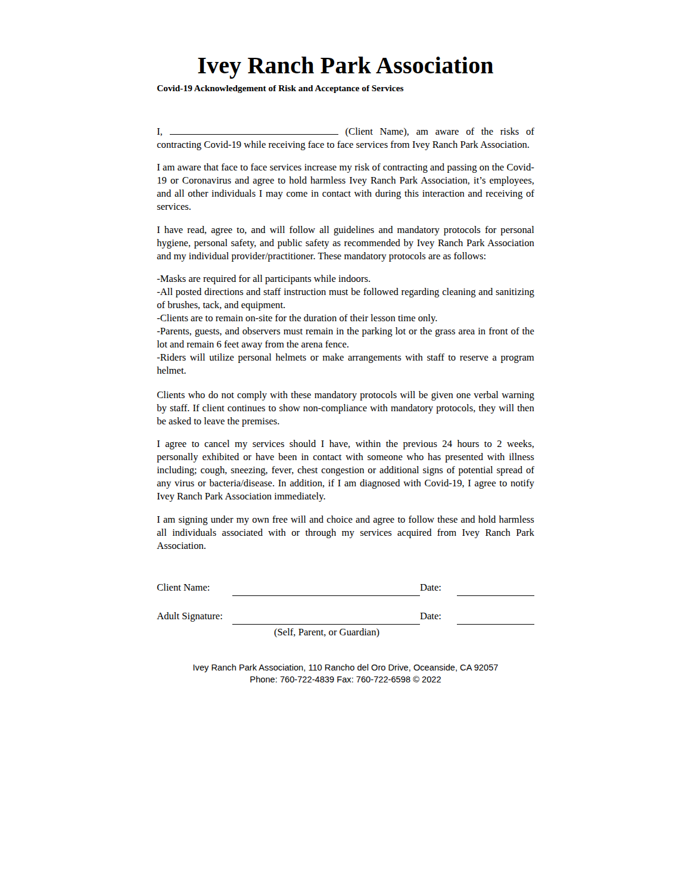Ivey Ranch Park Association
Covid-19 Acknowledgement of Risk and Acceptance of Services
I, (Client Name), am aware of the risks of contracting Covid-19 while receiving face to face services from Ivey Ranch Park Association.
I am aware that face to face services increase my risk of contracting and passing on the Covid-19 or Coronavirus and agree to hold harmless Ivey Ranch Park Association, it’s employees, and all other individuals I may come in contact with during this interaction and receiving of services.
I have read, agree to, and will follow all guidelines and mandatory protocols for personal hygiene, personal safety, and public safety as recommended by Ivey Ranch Park Association and my individual provider/practitioner. These mandatory protocols are as follows:
-Masks are required for all participants while indoors.
-All posted directions and staff instruction must be followed regarding cleaning and sanitizing of brushes, tack, and equipment.
-Clients are to remain on-site for the duration of their lesson time only.
-Parents, guests, and observers must remain in the parking lot or the grass area in front of the lot and remain 6 feet away from the arena fence.
-Riders will utilize personal helmets or make arrangements with staff to reserve a program helmet.
Clients who do not comply with these mandatory protocols will be given one verbal warning by staff. If client continues to show non-compliance with mandatory protocols, they will then be asked to leave the premises.
I agree to cancel my services should I have, within the previous 24 hours to 2 weeks, personally exhibited or have been in contact with someone who has presented with illness including; cough, sneezing, fever, chest congestion or additional signs of potential spread of any virus or bacteria/disease. In addition, if I am diagnosed with Covid-19, I agree to notify Ivey Ranch Park Association immediately.
I am signing under my own free will and choice and agree to follow these and hold harmless all individuals associated with or through my services acquired from Ivey Ranch Park Association.
| Client Name: | | Date: | |
| Adult Signature: | | Date: | |
(Self, Parent, or Guardian)
Ivey Ranch Park Association, 110 Rancho del Oro Drive, Oceanside, CA 92057
Phone: 760-722-4839 Fax: 760-722-6598 © 2022